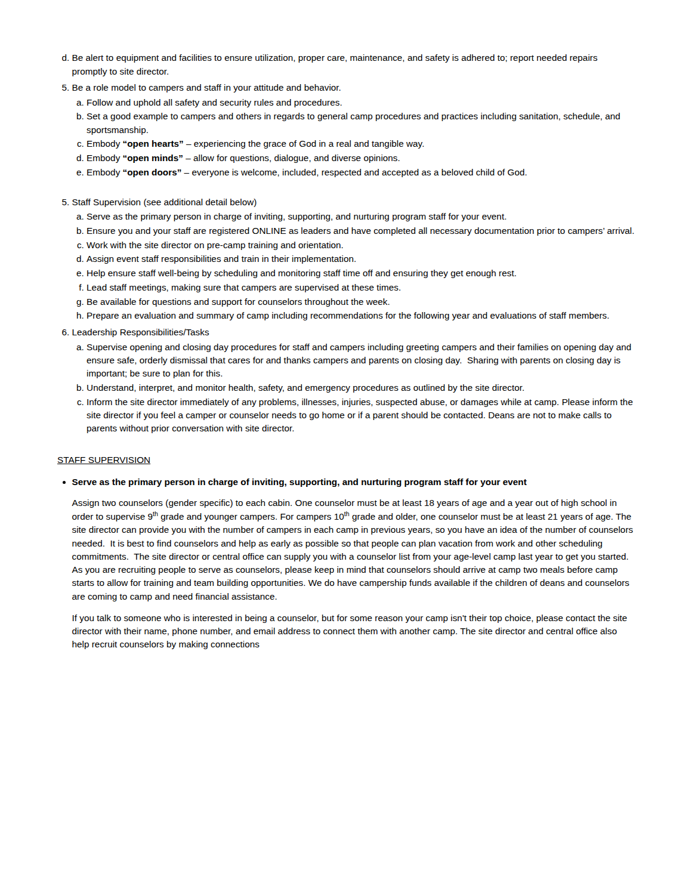Be alert to equipment and facilities to ensure utilization, proper care, maintenance, and safety is adhered to; report needed repairs promptly to site director.
Be a role model to campers and staff in your attitude and behavior.
Follow and uphold all safety and security rules and procedures.
Set a good example to campers and others in regards to general camp procedures and practices including sanitation, schedule, and sportsmanship.
Embody “open hearts” – experiencing the grace of God in a real and tangible way.
Embody “open minds” – allow for questions, dialogue, and diverse opinions.
Embody “open doors” – everyone is welcome, included, respected and accepted as a beloved child of God.
Staff Supervision (see additional detail below)
Serve as the primary person in charge of inviting, supporting, and nurturing program staff for your event.
Ensure you and your staff are registered ONLINE as leaders and have completed all necessary documentation prior to campers’ arrival.
Work with the site director on pre-camp training and orientation.
Assign event staff responsibilities and train in their implementation.
Help ensure staff well-being by scheduling and monitoring staff time off and ensuring they get enough rest.
Lead staff meetings, making sure that campers are supervised at these times.
Be available for questions and support for counselors throughout the week.
Prepare an evaluation and summary of camp including recommendations for the following year and evaluations of staff members.
Leadership Responsibilities/Tasks
Supervise opening and closing day procedures for staff and campers including greeting campers and their families on opening day and ensure safe, orderly dismissal that cares for and thanks campers and parents on closing day. Sharing with parents on closing day is important; be sure to plan for this.
Understand, interpret, and monitor health, safety, and emergency procedures as outlined by the site director.
Inform the site director immediately of any problems, illnesses, injuries, suspected abuse, or damages while at camp. Please inform the site director if you feel a camper or counselor needs to go home or if a parent should be contacted. Deans are not to make calls to parents without prior conversation with site director.
Staff Supervision
Serve as the primary person in charge of inviting, supporting, and nurturing program staff for your event
Assign two counselors (gender specific) to each cabin. One counselor must be at least 18 years of age and a year out of high school in order to supervise 9th grade and younger campers. For campers 10th grade and older, one counselor must be at least 21 years of age. The site director can provide you with the number of campers in each camp in previous years, so you have an idea of the number of counselors needed. It is best to find counselors and help as early as possible so that people can plan vacation from work and other scheduling commitments. The site director or central office can supply you with a counselor list from your age-level camp last year to get you started. As you are recruiting people to serve as counselors, please keep in mind that counselors should arrive at camp two meals before camp starts to allow for training and team building opportunities. We do have campership funds available if the children of deans and counselors are coming to camp and need financial assistance.
If you talk to someone who is interested in being a counselor, but for some reason your camp isn't their top choice, please contact the site director with their name, phone number, and email address to connect them with another camp. The site director and central office also help recruit counselors by making connections